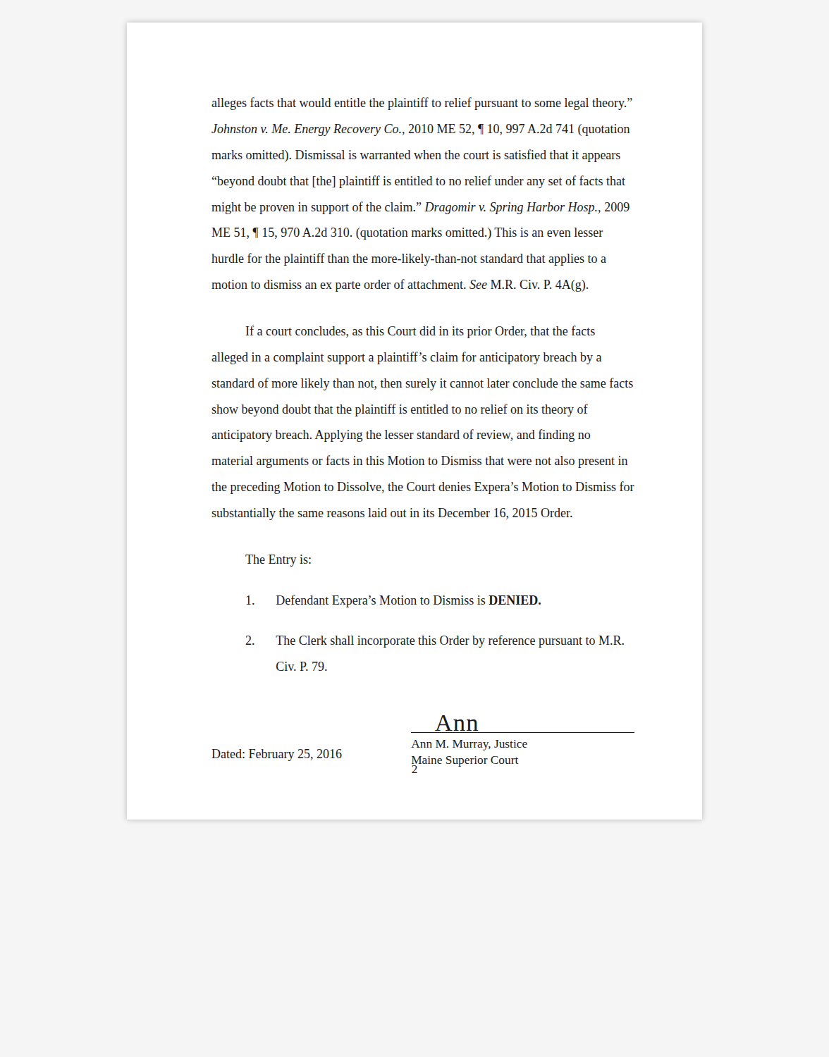alleges facts that would entitle the plaintiff to relief pursuant to some legal theory.” Johnston v. Me. Energy Recovery Co., 2010 ME 52, ¶ 10, 997 A.2d 741 (quotation marks omitted). Dismissal is warranted when the court is satisfied that it appears “beyond doubt that [the] plaintiff is entitled to no relief under any set of facts that might be proven in support of the claim.” Dragomir v. Spring Harbor Hosp., 2009 ME 51, ¶ 15, 970 A.2d 310. (quotation marks omitted.) This is an even lesser hurdle for the plaintiff than the more-likely-than-not standard that applies to a motion to dismiss an ex parte order of attachment. See M.R. Civ. P. 4A(g).
If a court concludes, as this Court did in its prior Order, that the facts alleged in a complaint support a plaintiff’s claim for anticipatory breach by a standard of more likely than not, then surely it cannot later conclude the same facts show beyond doubt that the plaintiff is entitled to no relief on its theory of anticipatory breach. Applying the lesser standard of review, and finding no material arguments or facts in this Motion to Dismiss that were not also present in the preceding Motion to Dissolve, the Court denies Expera’s Motion to Dismiss for substantially the same reasons laid out in its December 16, 2015 Order.
The Entry is:
Defendant Expera’s Motion to Dismiss is DENIED.
The Clerk shall incorporate this Order by reference pursuant to M.R. Civ. P. 79.
Dated: February 25, 2016
Ann
Ann M. Murray, Justice
Maine Superior Court
2